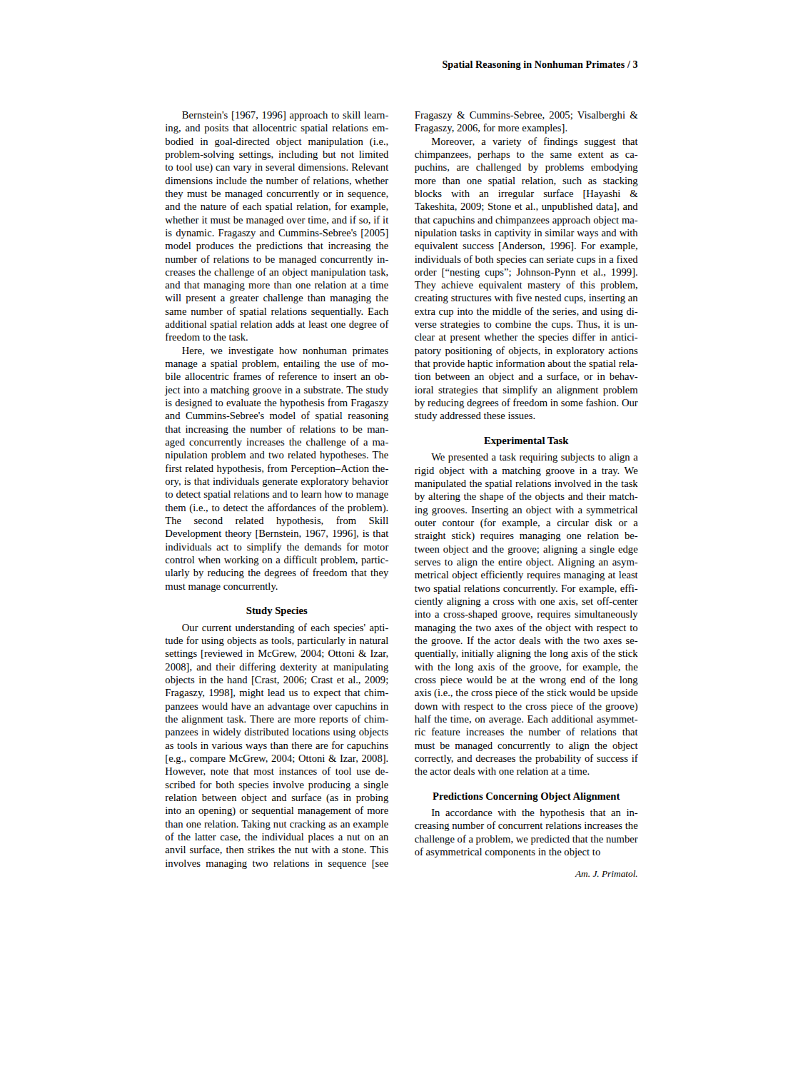Spatial Reasoning in Nonhuman Primates / 3
Bernstein's [1967, 1996] approach to skill learning, and posits that allocentric spatial relations embodied in goal-directed object manipulation (i.e., problem-solving settings, including but not limited to tool use) can vary in several dimensions. Relevant dimensions include the number of relations, whether they must be managed concurrently or in sequence, and the nature of each spatial relation, for example, whether it must be managed over time, and if so, if it is dynamic. Fragaszy and Cummins-Sebree's [2005] model produces the predictions that increasing the number of relations to be managed concurrently increases the challenge of an object manipulation task, and that managing more than one relation at a time will present a greater challenge than managing the same number of spatial relations sequentially. Each additional spatial relation adds at least one degree of freedom to the task.
Here, we investigate how nonhuman primates manage a spatial problem, entailing the use of mobile allocentric frames of reference to insert an object into a matching groove in a substrate. The study is designed to evaluate the hypothesis from Fragaszy and Cummins-Sebree's model of spatial reasoning that increasing the number of relations to be managed concurrently increases the challenge of a manipulation problem and two related hypotheses. The first related hypothesis, from Perception–Action theory, is that individuals generate exploratory behavior to detect spatial relations and to learn how to manage them (i.e., to detect the affordances of the problem). The second related hypothesis, from Skill Development theory [Bernstein, 1967, 1996], is that individuals act to simplify the demands for motor control when working on a difficult problem, particularly by reducing the degrees of freedom that they must manage concurrently.
Study Species
Our current understanding of each species' aptitude for using objects as tools, particularly in natural settings [reviewed in McGrew, 2004; Ottoni & Izar, 2008], and their differing dexterity at manipulating objects in the hand [Crast, 2006; Crast et al., 2009; Fragaszy, 1998], might lead us to expect that chimpanzees would have an advantage over capuchins in the alignment task. There are more reports of chimpanzees in widely distributed locations using objects as tools in various ways than there are for capuchins [e.g., compare McGrew, 2004; Ottoni & Izar, 2008]. However, note that most instances of tool use described for both species involve producing a single relation between object and surface (as in probing into an opening) or sequential management of more than one relation. Taking nut cracking as an example of the latter case, the individual places a nut on an anvil surface, then strikes the nut with a stone. This involves managing two relations in sequence [see Fragaszy & Cummins-Sebree, 2005; Visalberghi & Fragaszy, 2006, for more examples].
Moreover, a variety of findings suggest that chimpanzees, perhaps to the same extent as capuchins, are challenged by problems embodying more than one spatial relation, such as stacking blocks with an irregular surface [Hayashi & Takeshita, 2009; Stone et al., unpublished data], and that capuchins and chimpanzees approach object manipulation tasks in captivity in similar ways and with equivalent success [Anderson, 1996]. For example, individuals of both species can seriate cups in a fixed order [“nesting cups”; Johnson-Pynn et al., 1999]. They achieve equivalent mastery of this problem, creating structures with five nested cups, inserting an extra cup into the middle of the series, and using diverse strategies to combine the cups. Thus, it is unclear at present whether the species differ in anticipatory positioning of objects, in exploratory actions that provide haptic information about the spatial relation between an object and a surface, or in behavioral strategies that simplify an alignment problem by reducing degrees of freedom in some fashion. Our study addressed these issues.
Experimental Task
We presented a task requiring subjects to align a rigid object with a matching groove in a tray. We manipulated the spatial relations involved in the task by altering the shape of the objects and their matching grooves. Inserting an object with a symmetrical outer contour (for example, a circular disk or a straight stick) requires managing one relation between object and the groove; aligning a single edge serves to align the entire object. Aligning an asymmetrical object efficiently requires managing at least two spatial relations concurrently. For example, efficiently aligning a cross with one axis, set off-center into a cross-shaped groove, requires simultaneously managing the two axes of the object with respect to the groove. If the actor deals with the two axes sequentially, initially aligning the long axis of the stick with the long axis of the groove, for example, the cross piece would be at the wrong end of the long axis (i.e., the cross piece of the stick would be upside down with respect to the cross piece of the groove) half the time, on average. Each additional asymmetric feature increases the number of relations that must be managed concurrently to align the object correctly, and decreases the probability of success if the actor deals with one relation at a time.
Predictions Concerning Object Alignment
In accordance with the hypothesis that an increasing number of concurrent relations increases the challenge of a problem, we predicted that the number of asymmetrical components in the object to
Am. J. Primatol.